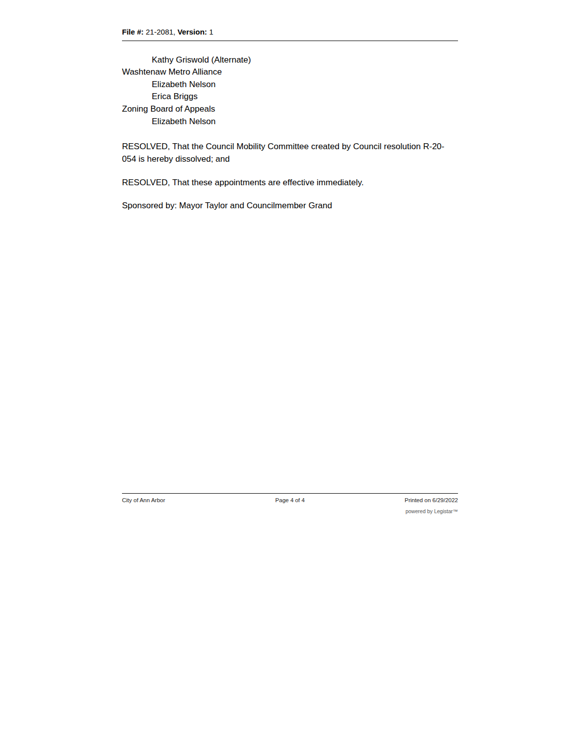File #: 21-2081, Version: 1
Kathy Griswold (Alternate)
Washtenaw Metro Alliance
Elizabeth Nelson
Erica Briggs
Zoning Board of Appeals
Elizabeth Nelson
RESOLVED, That the Council Mobility Committee created by Council resolution R-20-054 is hereby dissolved; and
RESOLVED, That these appointments are effective immediately.
Sponsored by: Mayor Taylor and Councilmember Grand
City of Ann Arbor
Page 4 of 4
Printed on 6/29/2022
powered by Legistar™